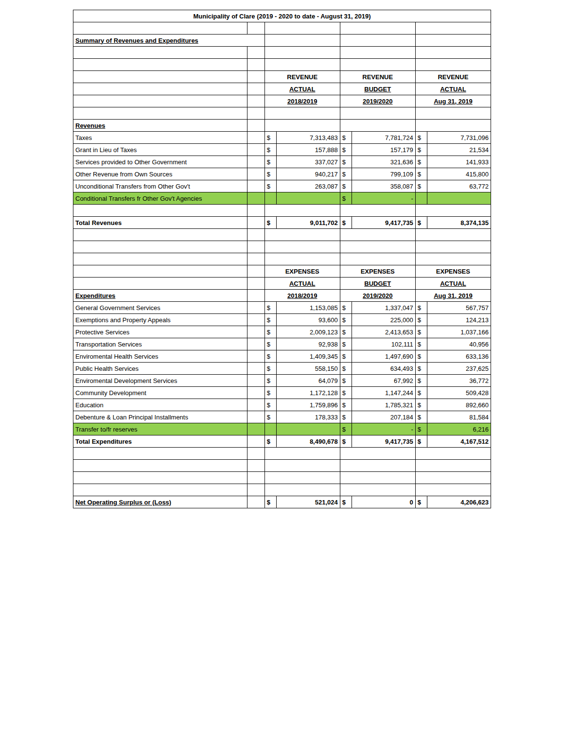| Municipality of Clare (2019 - 2020 to date - August 31, 2019) |
| Summary of Revenues and Expenditures | | | |
| | | REVENUE | REVENUE | REVENUE |
| | | ACTUAL | BUDGET | ACTUAL |
| | | 2018/2019 | 2019/2020 | Aug 31, 2019 |
| Revenues | | | | |
| Taxes | | $ | 7,313,483 | $ | 7,781,724 | $ | 7,731,096 |
| Grant in Lieu of Taxes | | $ | 157,888 | $ | 157,179 | $ | 21,534 |
| Services provided to Other Government | | $ | 337,027 | $ | 321,636 | $ | 141,933 |
| Other Revenue from Own Sources | | $ | 940,217 | $ | 799,109 | $ | 415,800 |
| Unconditional Transfers from Other Gov't | | $ | 263,087 | $ | 358,087 | $ | 63,772 |
| Conditional Transfers fr Other Gov't Agencies | | | | $ | - | | |
| Total Revenues | | $ | 9,011,702 | $ | 9,417,735 | $ | 8,374,135 |
| | | EXPENSES | EXPENSES | EXPENSES |
| | | ACTUAL | BUDGET | ACTUAL |
| Expenditures | | 2018/2019 | 2019/2020 | Aug 31, 2019 |
| General Government Services | | $ | 1,153,085 | $ | 1,337,047 | $ | 567,757 |
| Exemptions and Property Appeals | | $ | 93,600 | $ | 225,000 | $ | 124,213 |
| Protective Services | | $ | 2,009,123 | $ | 2,413,653 | $ | 1,037,166 |
| Transportation Services | | $ | 92,938 | $ | 102,111 | $ | 40,956 |
| Enviromental Health Services | | $ | 1,409,345 | $ | 1,497,690 | $ | 633,136 |
| Public Health Services | | $ | 558,150 | $ | 634,493 | $ | 237,625 |
| Enviromental Development Services | | $ | 64,079 | $ | 67,992 | $ | 36,772 |
| Community Development | | $ | 1,172,128 | $ | 1,147,244 | $ | 509,428 |
| Education | | $ | 1,759,896 | $ | 1,785,321 | $ | 892,660 |
| Debenture & Loan Principal Installments | | $ | 178,333 | $ | 207,184 | $ | 81,584 |
| Transfer to/fr reserves | | | | $ | - | $ | 6,216 |
| Total Expenditures | | $ | 8,490,678 | $ | 9,417,735 | $ | 4,167,512 |
| Net Operating Surplus or (Loss) | | $ | 521,024 | $ | 0 | $ | 4,206,623 |